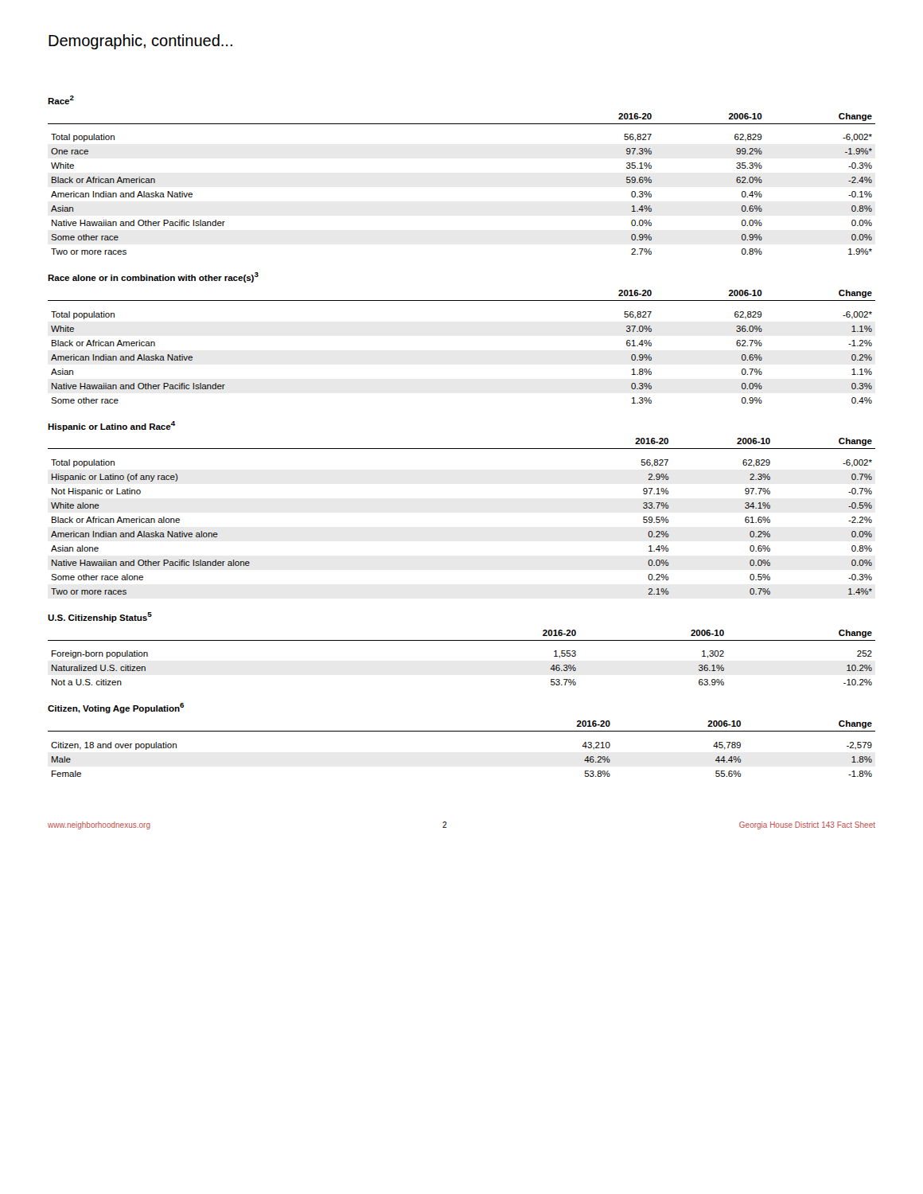Demographic, continued...
Race 2
| | 2016-20 | 2006-10 | Change |
| --- | --- | --- | --- |
| Total population | 56,827 | 62,829 | -6,002* |
| One race | 97.3% | 99.2% | -1.9%* |
| White | 35.1% | 35.3% | -0.3% |
| Black or African American | 59.6% | 62.0% | -2.4% |
| American Indian and Alaska Native | 0.3% | 0.4% | -0.1% |
| Asian | 1.4% | 0.6% | 0.8% |
| Native Hawaiian and Other Pacific Islander | 0.0% | 0.0% | 0.0% |
| Some other race | 0.9% | 0.9% | 0.0% |
| Two or more races | 2.7% | 0.8% | 1.9%* |
Race alone or in combination with other race(s) 3
| | 2016-20 | 2006-10 | Change |
| --- | --- | --- | --- |
| Total population | 56,827 | 62,829 | -6,002* |
| White | 37.0% | 36.0% | 1.1% |
| Black or African American | 61.4% | 62.7% | -1.2% |
| American Indian and Alaska Native | 0.9% | 0.6% | 0.2% |
| Asian | 1.8% | 0.7% | 1.1% |
| Native Hawaiian and Other Pacific Islander | 0.3% | 0.0% | 0.3% |
| Some other race | 1.3% | 0.9% | 0.4% |
Hispanic or Latino and Race 4
| | 2016-20 | 2006-10 | Change |
| --- | --- | --- | --- |
| Total population | 56,827 | 62,829 | -6,002* |
| Hispanic or Latino (of any race) | 2.9% | 2.3% | 0.7% |
| Not Hispanic or Latino | 97.1% | 97.7% | -0.7% |
| White alone | 33.7% | 34.1% | -0.5% |
| Black or African American alone | 59.5% | 61.6% | -2.2% |
| American Indian and Alaska Native alone | 0.2% | 0.2% | 0.0% |
| Asian alone | 1.4% | 0.6% | 0.8% |
| Native Hawaiian and Other Pacific Islander alone | 0.0% | 0.0% | 0.0% |
| Some other race alone | 0.2% | 0.5% | -0.3% |
| Two or more races | 2.1% | 0.7% | 1.4%* |
U.S. Citizenship Status 5
| | 2016-20 | 2006-10 | Change |
| --- | --- | --- | --- |
| Foreign-born population | 1,553 | 1,302 | 252 |
| Naturalized U.S. citizen | 46.3% | 36.1% | 10.2% |
| Not a U.S. citizen | 53.7% | 63.9% | -10.2% |
Citizen, Voting Age Population 6
| | 2016-20 | 2006-10 | Change |
| --- | --- | --- | --- |
| Citizen, 18 and over population | 43,210 | 45,789 | -2,579 |
| Male | 46.2% | 44.4% | 1.8% |
| Female | 53.8% | 55.6% | -1.8% |
www.neighborhoodnexus.org 2 Georgia House District 143 Fact Sheet